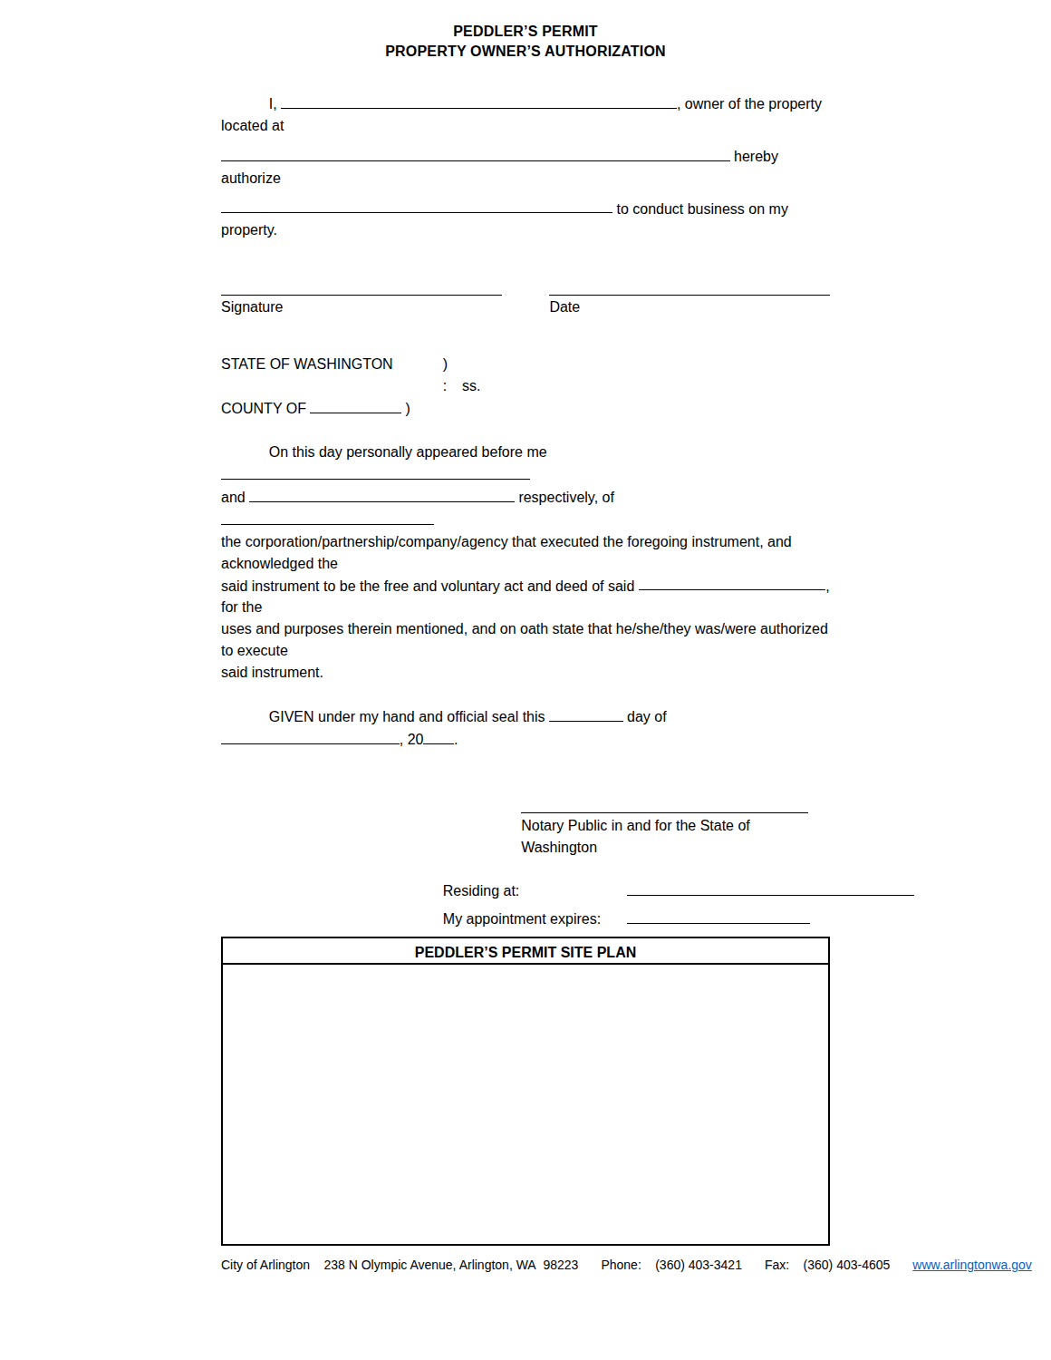PEDDLER’S PERMIT
PROPERTY OWNER’S AUTHORIZATION
I, , owner of the property located at
hereby authorize
to conduct business on my property.
Signature
Date
STATE OF WASHINGTON)
: ss.
COUNTY OF )
On this day personally appeared before me
and respectively, of
the corporation/partnership/company/agency that executed the foregoing instrument, and acknowledged the
said instrument to be the free and voluntary act and deed of said , for the
uses and purposes therein mentioned, and on oath state that he/she/they was/were authorized to execute
said instrument.
GIVEN under my hand and official seal this day of , 20 .
Notary Public in and for the State of Washington
| Residing at: | |
| My appointment expires: | |
PEDDLER’S PERMIT SITE PLAN
City of Arlington 238 N Olympic Avenue, Arlington, WA 98223 Phone: (360) 403-3421 Fax: (360) 403-4605 www.arlingtonwa.gov